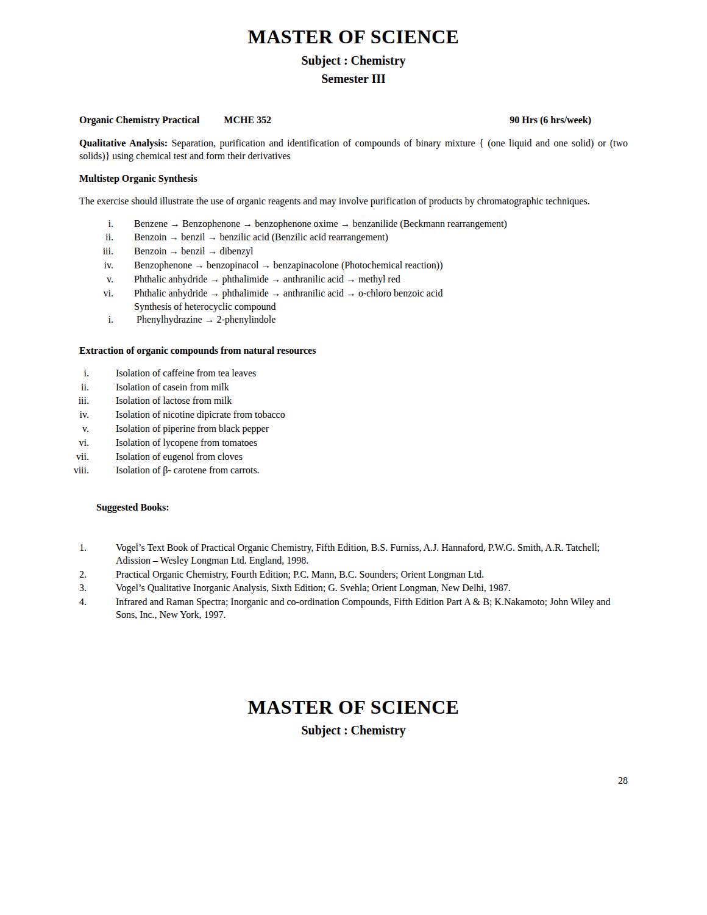MASTER OF SCIENCE
Subject : Chemistry
Semester III
Organic Chemistry PracticalMCHE 352 90 Hrs (6 hrs/week)
Qualitative Analysis: Separation, purification and identification of compounds of binary mixture { (one liquid and one solid) or (two solids)} using chemical test and form their derivatives
Multistep Organic Synthesis
The exercise should illustrate the use of organic reagents and may involve purification of products by chromatographic techniques.
Benzene → Benzophenone → benzophenone oxime → benzanilide (Beckmann rearrangement)
Benzoin → benzil → benzilic acid (Benzilic acid rearrangement)
Benzoin → benzil → dibenzyl
Benzophenone → benzopinacol → benzapinacolone (Photochemical reaction))
Phthalic anhydride → phthalimide → anthranilic acid → methyl red
Phthalic anhydride → phthalimide → anthranilic acid → o-chloro benzoic acid
Synthesis of heterocyclic compound
Phenylhydrazine → 2-phenylindole
Extraction of organic compounds from natural resources
Isolation of caffeine from tea leaves
Isolation of casein from milk
Isolation of lactose from milk
Isolation of nicotine dipicrate from tobacco
Isolation of piperine from black pepper
Isolation of lycopene from tomatoes
Isolation of eugenol from cloves
Isolation of β- carotene from carrots.
Suggested Books:
Vogel’s Text Book of Practical Organic Chemistry, Fifth Edition, B.S. Furniss, A.J. Hannaford, P.W.G. Smith, A.R. Tatchell; Adission – Wesley Longman Ltd. England, 1998.
Practical Organic Chemistry, Fourth Edition; P.C. Mann, B.C. Sounders; Orient Longman Ltd.
Vogel’s Qualitative Inorganic Analysis, Sixth Edition; G. Svehla; Orient Longman, New Delhi, 1987.
Infrared and Raman Spectra; Inorganic and co-ordination Compounds, Fifth Edition Part A & B; K.Nakamoto; John Wiley and Sons, Inc., New York, 1997.
MASTER OF SCIENCE
Subject : Chemistry
28